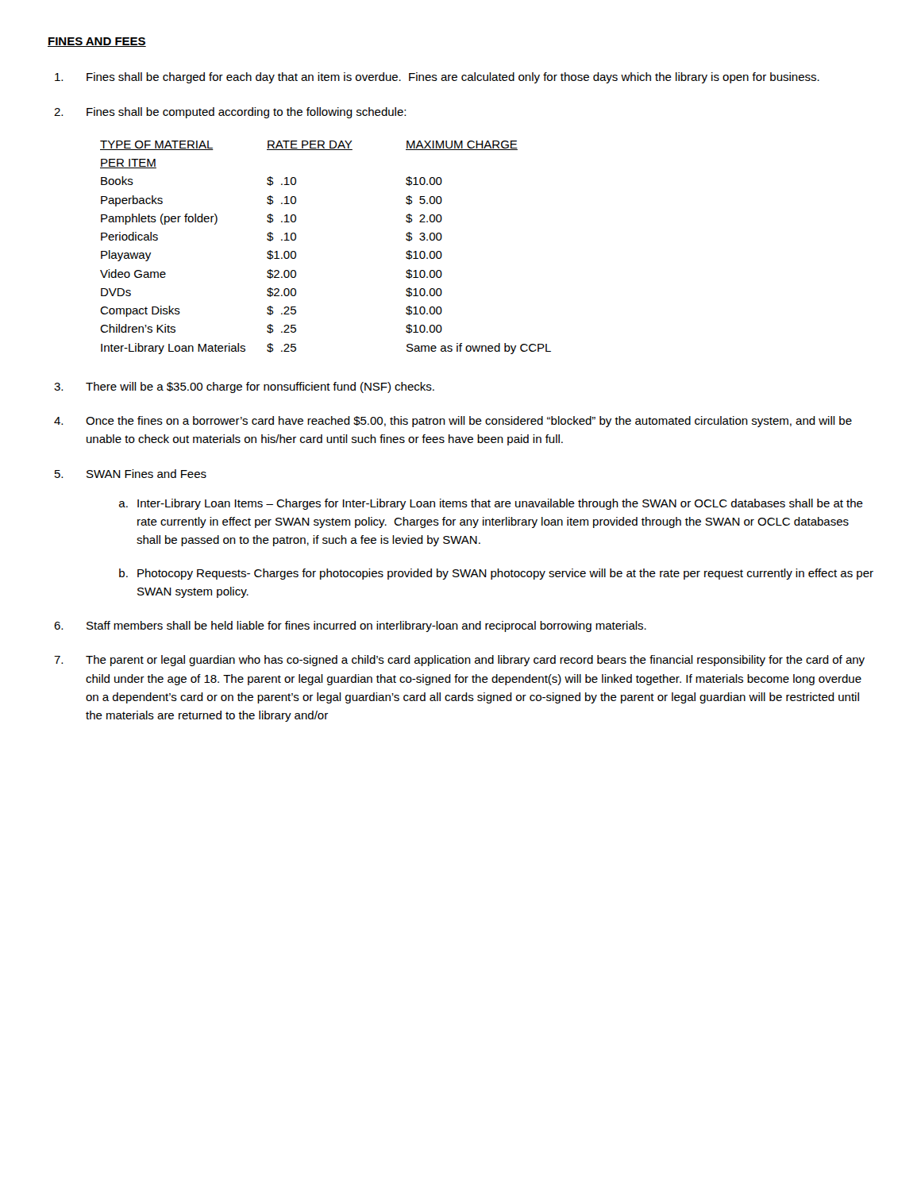FINES AND FEES
1. Fines shall be charged for each day that an item is overdue. Fines are calculated only for those days which the library is open for business.
2. Fines shall be computed according to the following schedule:
| TYPE OF MATERIAL | RATE PER DAY | MAXIMUM CHARGE |
| --- | --- | --- |
| PER ITEM | | |
| Books | $ .10 | $10.00 |
| Paperbacks | $ .10 | $ 5.00 |
| Pamphlets (per folder) | $ .10 | $ 2.00 |
| Periodicals | $ .10 | $ 3.00 |
| Playaway | $1.00 | $10.00 |
| Video Game | $2.00 | $10.00 |
| DVDs | $2.00 | $10.00 |
| Compact Disks | $ .25 | $10.00 |
| Children’s Kits | $ .25 | $10.00 |
| Inter-Library Loan Materials | $ .25 | Same as if owned by CCPL |
3. There will be a $35.00 charge for nonsufficient fund (NSF) checks.
4. Once the fines on a borrower’s card have reached $5.00, this patron will be considered “blocked” by the automated circulation system, and will be unable to check out materials on his/her card until such fines or fees have been paid in full.
5. SWAN Fines and Fees
Inter-Library Loan Items – Charges for Inter-Library Loan items that are unavailable through the SWAN or OCLC databases shall be at the rate currently in effect per SWAN system policy. Charges for any interlibrary loan item provided through the SWAN or OCLC databases shall be passed on to the patron, if such a fee is levied by SWAN.
Photocopy Requests- Charges for photocopies provided by SWAN photocopy service will be at the rate per request currently in effect as per SWAN system policy.
6. Staff members shall be held liable for fines incurred on interlibrary-loan and reciprocal borrowing materials.
7. The parent or legal guardian who has co-signed a child’s card application and library card record bears the financial responsibility for the card of any child under the age of 18. The parent or legal guardian that co-signed for the dependent(s) will be linked together. If materials become long overdue on a dependent’s card or on the parent’s or legal guardian’s card all cards signed or co-signed by the parent or legal guardian will be restricted until the materials are returned to the library and/or